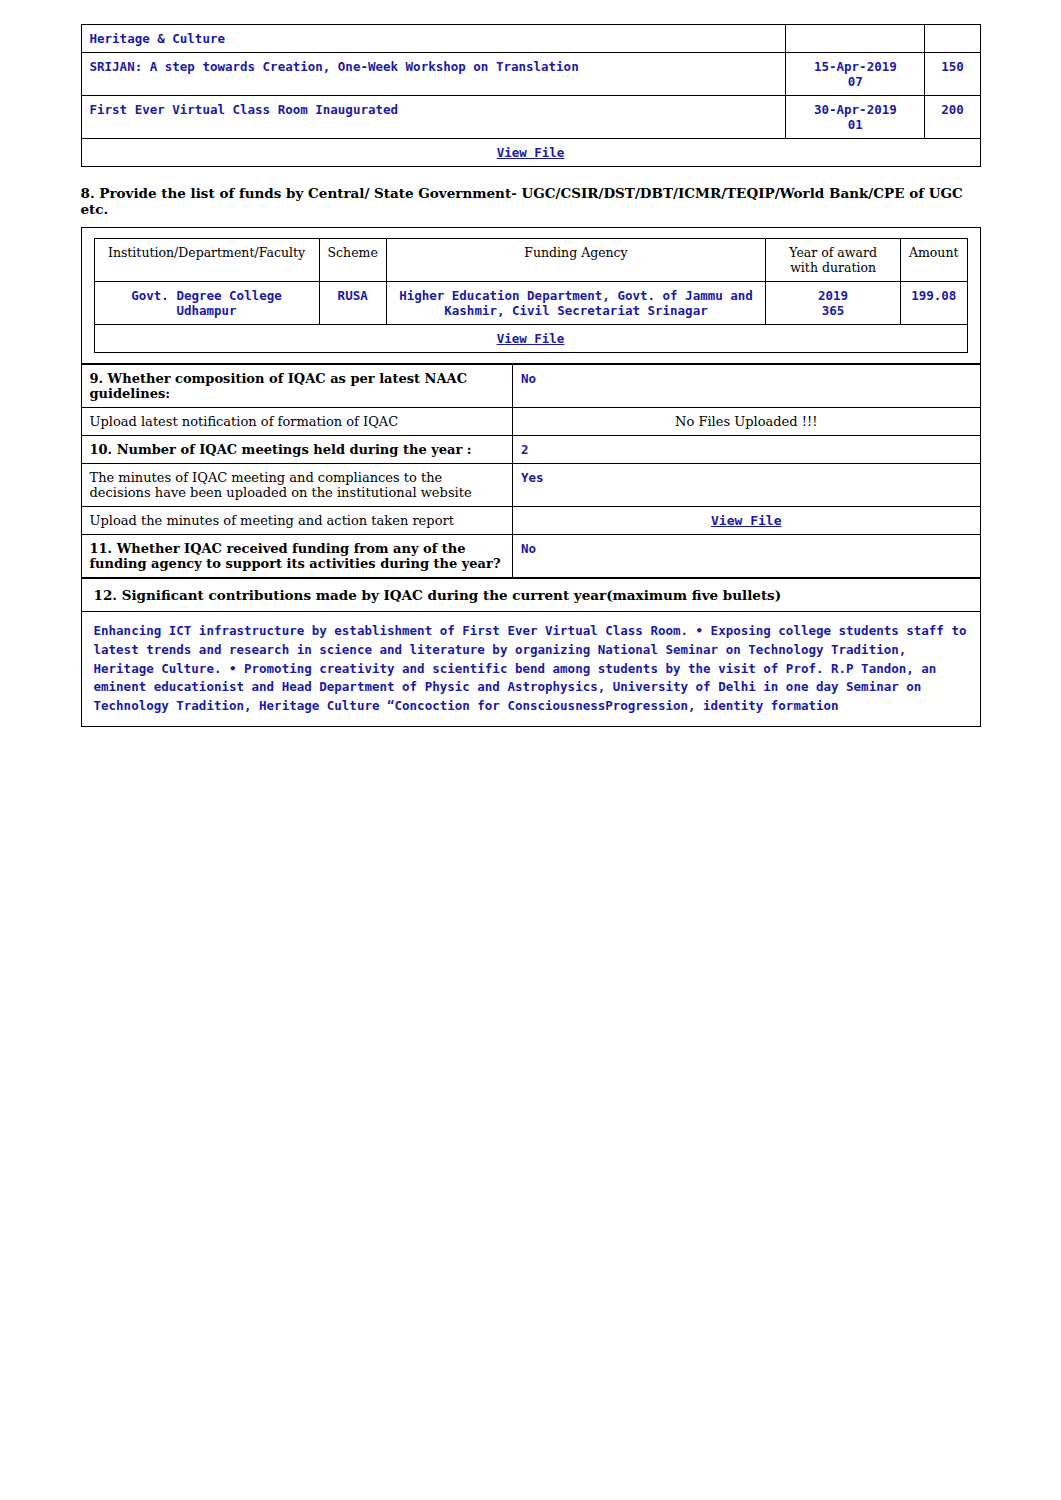| Heritage & Culture | | |
| SRIJAN: A step towards Creation, One-Week Workshop on Translation | 15-Apr-2019 07 | 150 |
| First Ever Virtual Class Room Inaugurated | 30-Apr-2019 01 | 200 |
| View File |
8. Provide the list of funds by Central/ State Government- UGC/CSIR/DST/DBT/ICMR/TEQIP/World Bank/CPE of UGC etc.
| Institution/Department/Faculty | Scheme | Funding Agency | Year of award with duration | Amount |
| --- | --- | --- | --- | --- |
| Govt. Degree College Udhampur | RUSA | Higher Education Department, Govt. of Jammu and Kashmir, Civil Secretariat Srinagar | 2019 365 | 199.08 |
| View File |
| 9. Whether composition of IQAC as per latest NAAC guidelines: | No |
| Upload latest notification of formation of IQAC | No Files Uploaded !!! |
| 10. Number of IQAC meetings held during the year : | 2 |
| The minutes of IQAC meeting and compliances to the decisions have been uploaded on the institutional website | Yes |
| Upload the minutes of meeting and action taken report | View File |
| 11. Whether IQAC received funding from any of the funding agency to support its activities during the year? | No |
12. Significant contributions made by IQAC during the current year(maximum five bullets)
Enhancing ICT infrastructure by establishment of First Ever Virtual Class Room. • Exposing college students staff to latest trends and research in science and literature by organizing National Seminar on Technology Tradition, Heritage Culture. • Promoting creativity and scientific bend among students by the visit of Prof. R.P Tandon, an eminent educationist and Head Department of Physic and Astrophysics, University of Delhi in one day Seminar on Technology Tradition, Heritage Culture “Concoction for ConsciousnessProgression, identity formation